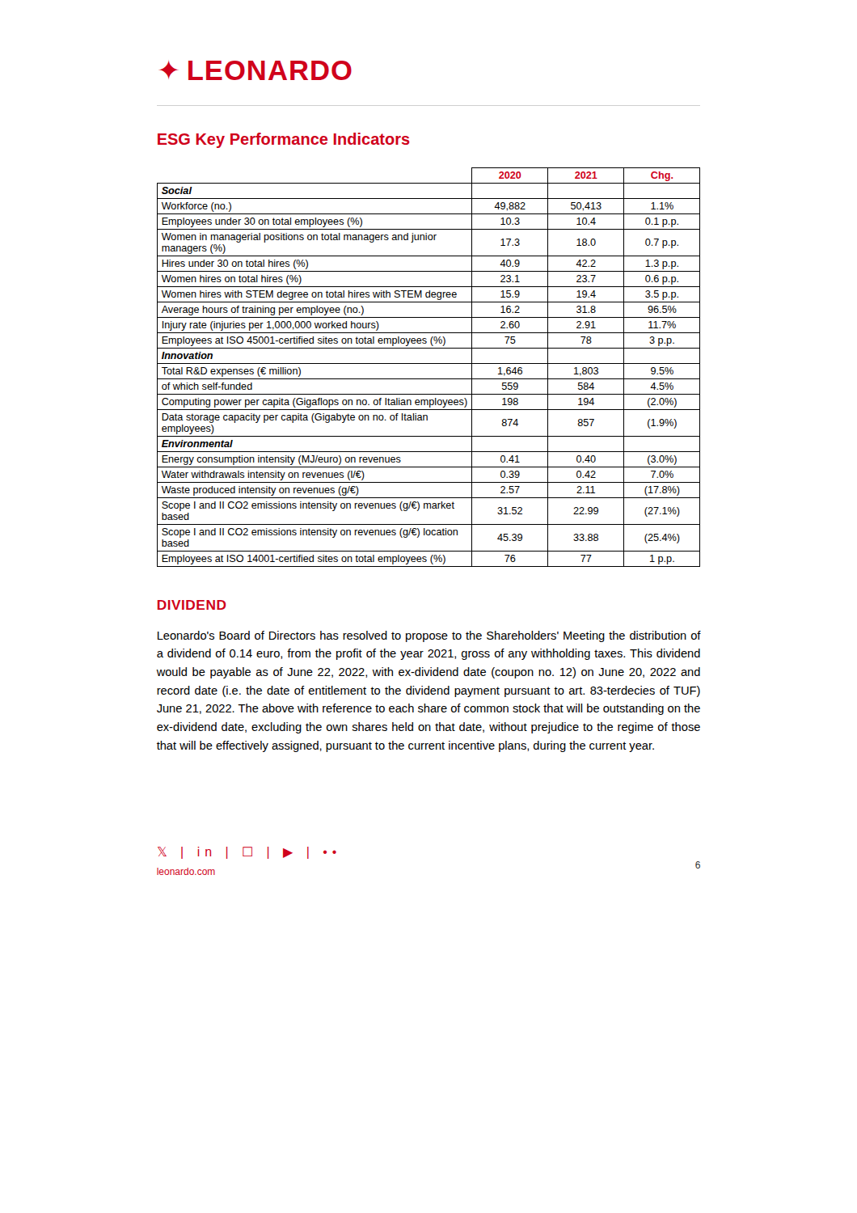✦LEONARDO
ESG Key Performance Indicators
| | 2020 | 2021 | Chg. |
| --- | --- | --- | --- |
| Social | | | |
| Workforce (no.) | 49,882 | 50,413 | 1.1% |
| Employees under 30 on total employees (%) | 10.3 | 10.4 | 0.1 p.p. |
| Women in managerial positions on total managers and junior managers (%) | 17.3 | 18.0 | 0.7 p.p. |
| Hires under 30 on total hires (%) | 40.9 | 42.2 | 1.3 p.p. |
| Women hires on total hires (%) | 23.1 | 23.7 | 0.6 p.p. |
| Women hires with STEM degree on total hires with STEM degree | 15.9 | 19.4 | 3.5 p.p. |
| Average hours of training per employee (no.) | 16.2 | 31.8 | 96.5% |
| Injury rate (injuries per 1,000,000 worked hours) | 2.60 | 2.91 | 11.7% |
| Employees at ISO 45001-certified sites on total employees (%) | 75 | 78 | 3 p.p. |
| Innovation | | | |
| Total R&D expenses (€ million) | 1,646 | 1,803 | 9.5% |
| of which self-funded | 559 | 584 | 4.5% |
| Computing power per capita (Gigaflops on no. of Italian employees) | 198 | 194 | (2.0%) |
| Data storage capacity per capita (Gigabyte on no. of Italian employees) | 874 | 857 | (1.9%) |
| Environmental | | | |
| Energy consumption intensity (MJ/euro) on revenues | 0.41 | 0.40 | (3.0%) |
| Water withdrawals intensity on revenues (l/€) | 0.39 | 0.42 | 7.0% |
| Waste produced intensity on revenues (g/€) | 2.57 | 2.11 | (17.8%) |
| Scope I and II CO2 emissions intensity on revenues (g/€) market based | 31.52 | 22.99 | (27.1%) |
| Scope I and II CO2 emissions intensity on revenues (g/€) location based | 45.39 | 33.88 | (25.4%) |
| Employees at ISO 14001-certified sites on total employees (%) | 76 | 77 | 1 p.p. |
DIVIDEND
Leonardo's Board of Directors has resolved to propose to the Shareholders' Meeting the distribution of a dividend of 0.14 euro, from the profit of the year 2021, gross of any withholding taxes. This dividend would be payable as of June 22, 2022, with ex-dividend date (coupon no. 12) on June 20, 2022 and record date (i.e. the date of entitlement to the dividend payment pursuant to art. 83-terdecies of TUF) June 21, 2022. The above with reference to each share of common stock that will be outstanding on the ex-dividend date, excluding the own shares held on that date, without prejudice to the regime of those that will be effectively assigned, pursuant to the current incentive plans, during the current year.
𝕏 | in | ☐ | ▶ | ••
leonardo.com
6